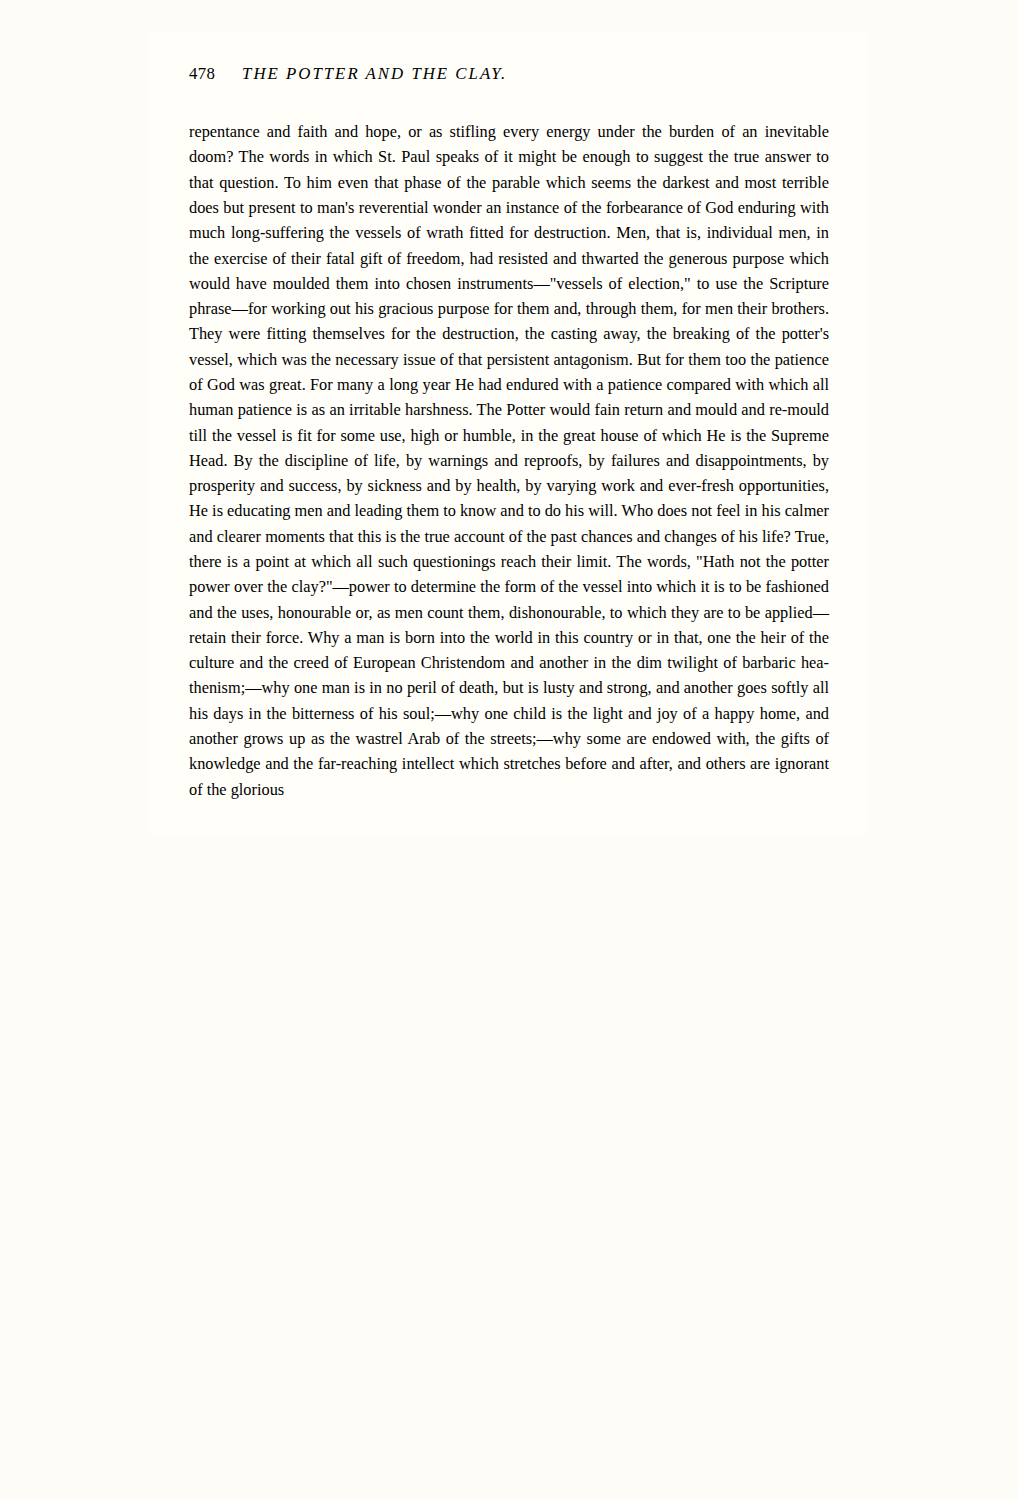478 The Potter and the Clay.
repentance and faith and hope, or as stifling every energy under the burden of an inevitable doom? The words in which St. Paul speaks of it might be enough to suggest the true answer to that question. To him even that phase of the parable which seems the darkest and most terrible does but present to man's reverential wonder an instance of the forbearance of God enduring with much long-suffering the vessels of wrath fitted for destruction. Men, that is, individual men, in the exercise of their fatal gift of freedom, had resisted and thwarted the generous purpose which would have moulded them into chosen instruments—"vessels of election," to use the Scripture phrase—for working out his gracious purpose for them and, through them, for men their brothers. They were fitting themselves for the destruction, the casting away, the breaking of the potter's vessel, which was the necessary issue of that persistent antagonism. But for them too the patience of God was great. For many a long year He had endured with a patience compared with which all human patience is as an irritable harshness. The Potter would fain return and mould and re-mould till the vessel is fit for some use, high or humble, in the great house of which He is the Supreme Head. By the discipline of life, by warnings and reproofs, by failures and disappointments, by prosperity and success, by sickness and by health, by varying work and ever-fresh opportunities, He is educating men and leading them to know and to do his will. Who does not feel in his calmer and clearer moments that this is the true account of the past chances and changes of his life? True, there is a point at which all such questionings reach their limit. The words, "Hath not the potter power over the clay?"—power to determine the form of the vessel into which it is to be fashioned and the uses, honourable or, as men count them, dishonourable, to which they are to be applied—retain their force. Why a man is born into the world in this country or in that, one the heir of the culture and the creed of European Christendom and another in the dim twilight of barbaric heathenism;—why one man is in no peril of death, but is lusty and strong, and another goes softly all his days in the bitterness of his soul;—why one child is the light and joy of a happy home, and another grows up as the wastrel Arab of the streets;—why some are endowed with, the gifts of knowledge and the far-reaching intellect which stretches before and after, and others are ignorant of the glorious